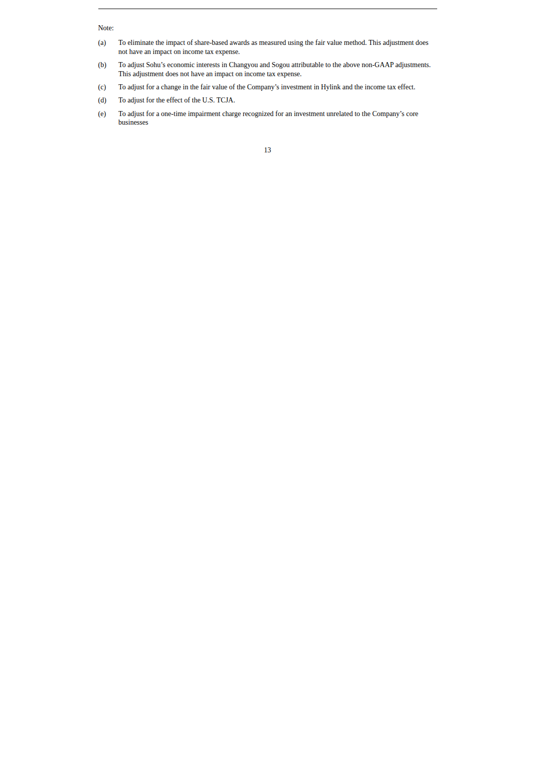Note:
| (a) | To eliminate the impact of share-based awards as measured using the fair value method. This adjustment does not have an impact on income tax expense. |
| (b) | To adjust Sohu’s economic interests in Changyou and Sogou attributable to the above non-GAAP adjustments. This adjustment does not have an impact on income tax expense. |
| (c) | To adjust for a change in the fair value of the Company’s investment in Hylink and the income tax effect. |
| (d) | To adjust for the effect of the U.S. TCJA. |
| (e) | To adjust for a one-time impairment charge recognized for an investment unrelated to the Company’s core businesses |
13